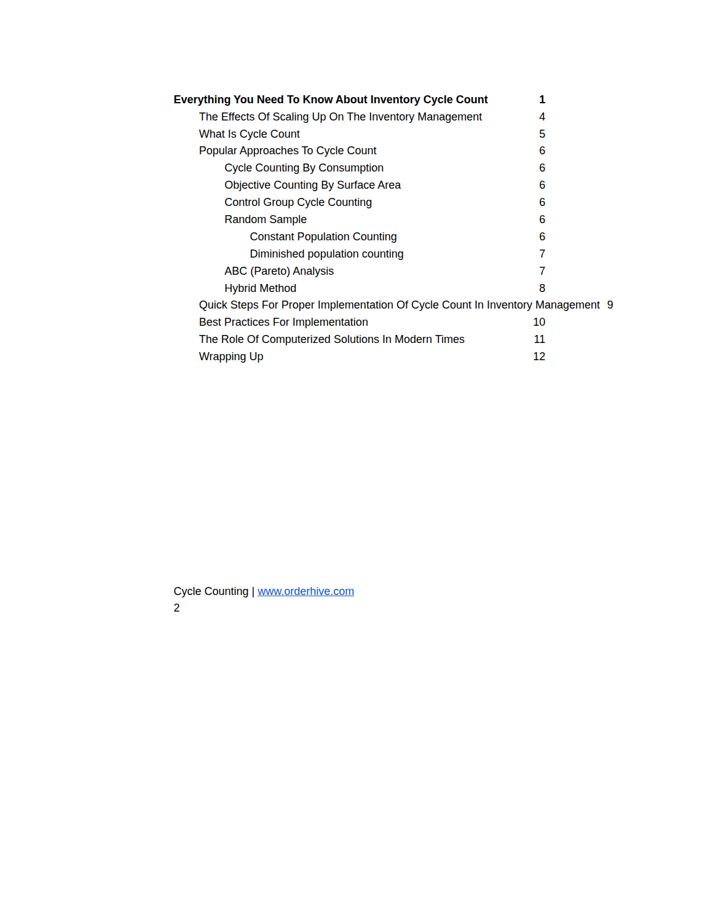Everything You Need To Know About Inventory Cycle Count 1
The Effects Of Scaling Up On The Inventory Management 4
What Is Cycle Count 5
Popular Approaches To Cycle Count 6
Cycle Counting By Consumption 6
Objective Counting By Surface Area 6
Control Group Cycle Counting 6
Random Sample 6
Constant Population Counting 6
Diminished population counting 7
ABC (Pareto) Analysis 7
Hybrid Method 8
Quick Steps For Proper Implementation Of Cycle Count In Inventory Management 9
Best Practices For Implementation 10
The Role Of Computerized Solutions In Modern Times 11
Wrapping Up 12
Cycle Counting | www.orderhive.com
2